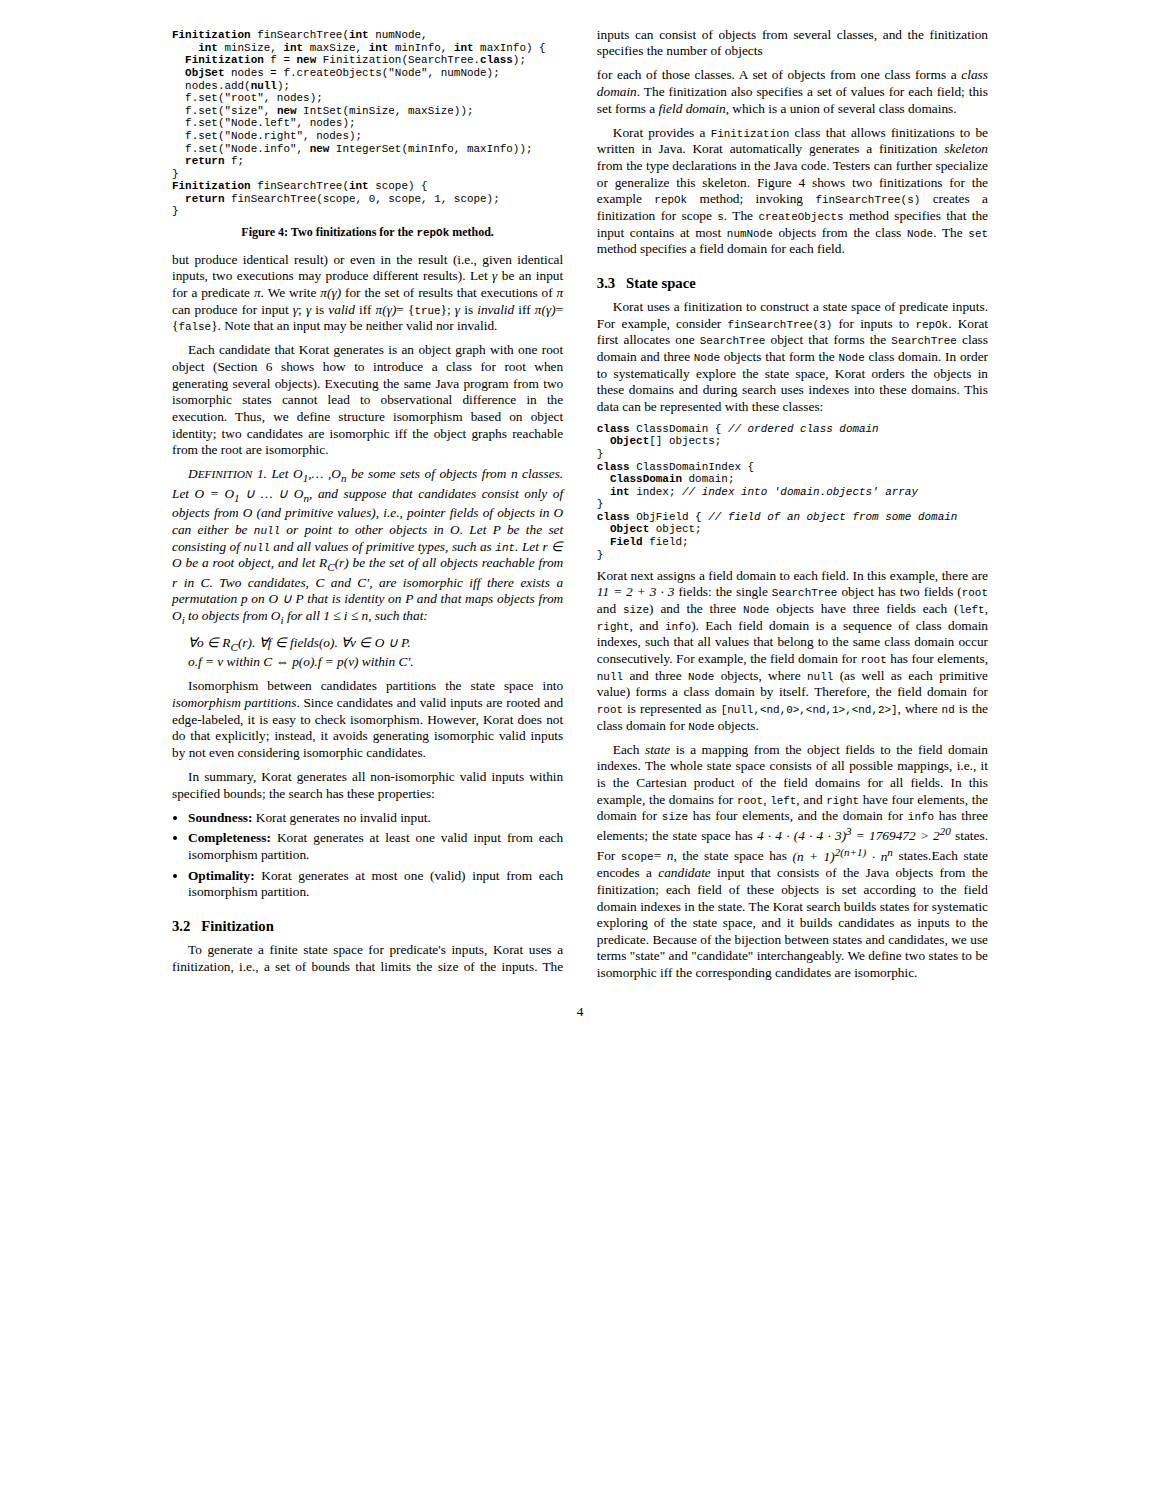Finitization finSearchTree(int numNode,
    int minSize, int maxSize, int minInfo, int maxInfo) {
  Finitization f = new Finitization(SearchTree.class);
  ObjSet nodes = f.createObjects("Node", numNode);
  nodes.add(null);
  f.set("root", nodes);
  f.set("size", new IntSet(minSize, maxSize));
  f.set("Node.left", nodes);
  f.set("Node.right", nodes);
  f.set("Node.info", new IntegerSet(minInfo, maxInfo));
  return f;
}
Finitization finSearchTree(int scope) {
  return finSearchTree(scope, 0, scope, 1, scope);
}
Figure 4: Two finitizations for the repOk method.
but produce identical result) or even in the result (i.e., given identical inputs, two executions may produce different results). Let γ be an input for a predicate π. We write π(γ) for the set of results that executions of π can produce for input γ; γ is valid iff π(γ)= {true}; γ is invalid iff π(γ)= {false}. Note that an input may be neither valid nor invalid.
Each candidate that Korat generates is an object graph with one root object (Section 6 shows how to introduce a class for root when generating several objects). Executing the same Java program from two isomorphic states cannot lead to observational difference in the execution. Thus, we define structure isomorphism based on object identity; two candidates are isomorphic iff the object graphs reachable from the root are isomorphic.
DEFINITION 1. Let O1,… ,On be some sets of objects from n classes. Let O = O1 ∪ … ∪ On, and suppose that candidates consist only of objects from O (and primitive values), i.e., pointer fields of objects in O can either be null or point to other objects in O. Let P be the set consisting of null and all values of primitive types, such as int. Let r ∈ O be a root object, and let RC(r) be the set of all objects reachable from r in C. Two candidates, C and C′, are isomorphic iff there exists a permutation p on O ∪ P that is identity on P and that maps objects from Oi to objects from Oi for all 1 ≤ i ≤ n, such that:
∀o ∈ RC(r). ∀f ∈ fields(o). ∀v ∈ O ∪ P.
o.f = v within C ⇔ p(o).f = p(v) within C′.
Isomorphism between candidates partitions the state space into isomorphism partitions. Since candidates and valid inputs are rooted and edge-labeled, it is easy to check isomorphism. However, Korat does not do that explicitly; instead, it avoids generating isomorphic valid inputs by not even considering isomorphic candidates.
In summary, Korat generates all non-isomorphic valid inputs within specified bounds; the search has these properties:
Soundness: Korat generates no invalid input.
Completeness: Korat generates at least one valid input from each isomorphism partition.
Optimality: Korat generates at most one (valid) input from each isomorphism partition.
3.2 Finitization
To generate a finite state space for predicate's inputs, Korat uses a finitization, i.e., a set of bounds that limits the size of the inputs. The inputs can consist of objects from several classes, and the finitization specifies the number of objects
for each of those classes. A set of objects from one class forms a class domain. The finitization also specifies a set of values for each field; this set forms a field domain, which is a union of several class domains.
Korat provides a Finitization class that allows finitizations to be written in Java. Korat automatically generates a finitization skeleton from the type declarations in the Java code. Testers can further specialize or generalize this skeleton. Figure 4 shows two finitizations for the example repOk method; invoking finSearchTree(s) creates a finitization for scope s. The createObjects method specifies that the input contains at most numNode objects from the class Node. The set method specifies a field domain for each field.
3.3 State space
Korat uses a finitization to construct a state space of predicate inputs. For example, consider finSearchTree(3) for inputs to repOk. Korat first allocates one SearchTree object that forms the SearchTree class domain and three Node objects that form the Node class domain. In order to systematically explore the state space, Korat orders the objects in these domains and during search uses indexes into these domains. This data can be represented with these classes:
class ClassDomain { // ordered class domain
  Object[] objects;
}
class ClassDomainIndex {
  ClassDomain domain;
  int index; // index into 'domain.objects' array
}
class ObjField { // field of an object from some domain
  Object object;
  Field field;
}
Korat next assigns a field domain to each field. In this example, there are 11 = 2 + 3 · 3 fields: the single SearchTree object has two fields (root and size) and the three Node objects have three fields each (left, right, and info). Each field domain is a sequence of class domain indexes, such that all values that belong to the same class domain occur consecutively. For example, the field domain for root has four elements, null and three Node objects, where null (as well as each primitive value) forms a class domain by itself. Therefore, the field domain for root is represented as [null,<nd,0>,<nd,1>,<nd,2>], where nd is the class domain for Node objects.
Each state is a mapping from the object fields to the field domain indexes. The whole state space consists of all possible mappings, i.e., it is the Cartesian product of the field domains for all fields. In this example, the domains for root, left, and right have four elements, the domain for size has four elements, and the domain for info has three elements; the state space has 4 · 4 · (4 · 4 · 3)3 = 1769472 > 220 states. For scope= n, the state space has (n + 1)2(n+1) · nn states.Each state encodes a candidate input that consists of the Java objects from the finitization; each field of these objects is set according to the field domain indexes in the state. The Korat search builds states for systematic exploring of the state space, and it builds candidates as inputs to the predicate. Because of the bijection between states and candidates, we use terms "state" and "candidate" interchangeably. We define two states to be isomorphic iff the corresponding candidates are isomorphic.
4